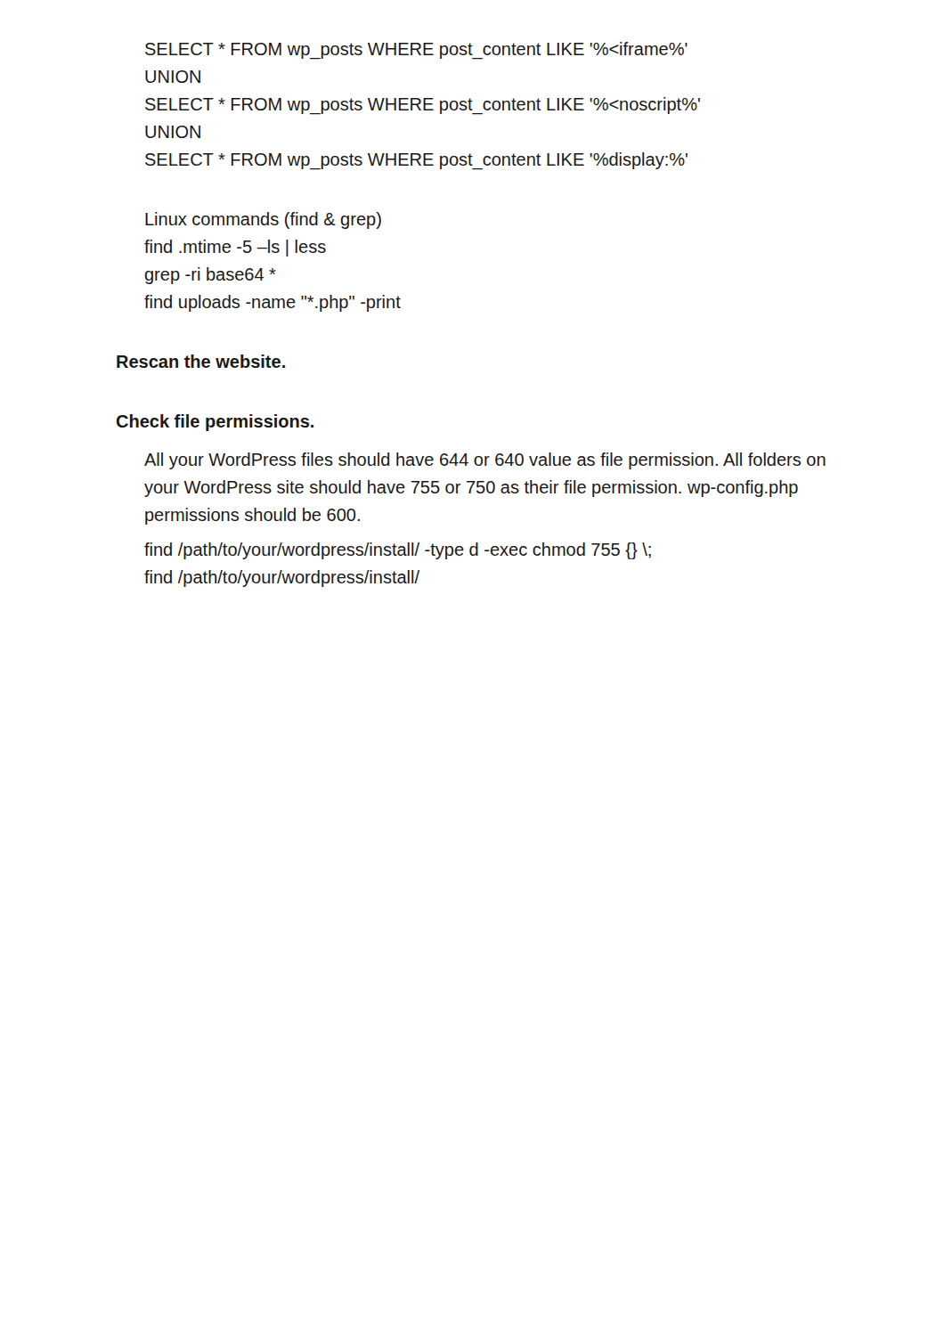SELECT * FROM wp_posts WHERE post_content LIKE '%<iframe%'
UNION
SELECT * FROM wp_posts WHERE post_content LIKE '%<noscript%'
UNION
SELECT * FROM wp_posts WHERE post_content LIKE '%display:%'
Linux commands (find & grep)
find .mtime -5 –ls | less
grep -ri base64 *
find uploads -name "*.php" -print
Rescan the website.
Check file permissions.
All your WordPress files should have 644 or 640 value as file permission. All folders on your WordPress site should have 755 or 750 as their file permission. wp-config.php permissions should be 600.
find /path/to/your/wordpress/install/ -type d -exec chmod 755 {} \;
find /path/to/your/wordpress/install/